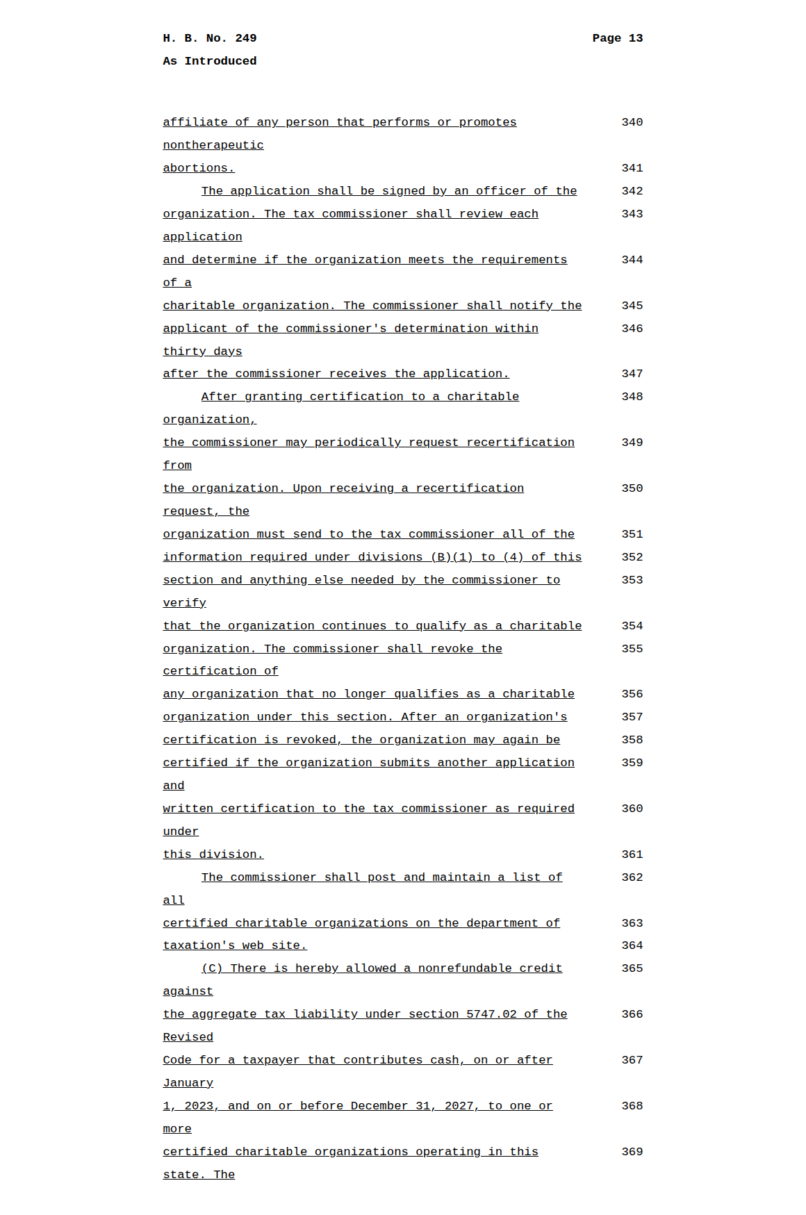H. B. No. 249 As Introduced
Page 13
affiliate of any person that performs or promotes nontherapeutic 340
abortions. 341
The application shall be signed by an officer of the 342
organization. The tax commissioner shall review each application 343
and determine if the organization meets the requirements of a 344
charitable organization. The commissioner shall notify the 345
applicant of the commissioner's determination within thirty days 346
after the commissioner receives the application. 347
After granting certification to a charitable organization, 348
the commissioner may periodically request recertification from 349
the organization. Upon receiving a recertification request, the 350
organization must send to the tax commissioner all of the 351
information required under divisions (B)(1) to (4) of this 352
section and anything else needed by the commissioner to verify 353
that the organization continues to qualify as a charitable 354
organization. The commissioner shall revoke the certification of 355
any organization that no longer qualifies as a charitable 356
organization under this section. After an organization's 357
certification is revoked, the organization may again be 358
certified if the organization submits another application and 359
written certification to the tax commissioner as required under 360
this division. 361
The commissioner shall post and maintain a list of all 362
certified charitable organizations on the department of 363
taxation's web site. 364
(C) There is hereby allowed a nonrefundable credit against 365
the aggregate tax liability under section 5747.02 of the Revised 366
Code for a taxpayer that contributes cash, on or after January 367
1, 2023, and on or before December 31, 2027, to one or more 368
certified charitable organizations operating in this state. The 369